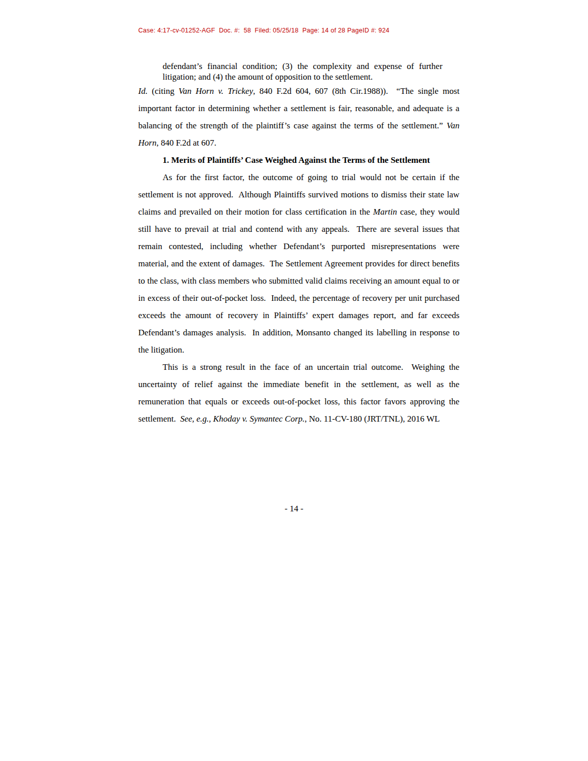Case: 4:17-cv-01252-AGF Doc. #: 58 Filed: 05/25/18 Page: 14 of 28 PageID #: 924
defendant’s financial condition; (3) the complexity and expense of further litigation; and (4) the amount of opposition to the settlement.
Id. (citing Van Horn v. Trickey, 840 F.2d 604, 607 (8th Cir.1988)). “The single most important factor in determining whether a settlement is fair, reasonable, and adequate is a balancing of the strength of the plaintiff’s case against the terms of the settlement.” Van Horn, 840 F.2d at 607.
1. Merits of Plaintiffs’ Case Weighed Against the Terms of the Settlement
As for the first factor, the outcome of going to trial would not be certain if the settlement is not approved. Although Plaintiffs survived motions to dismiss their state law claims and prevailed on their motion for class certification in the Martin case, they would still have to prevail at trial and contend with any appeals. There are several issues that remain contested, including whether Defendant’s purported misrepresentations were material, and the extent of damages. The Settlement Agreement provides for direct benefits to the class, with class members who submitted valid claims receiving an amount equal to or in excess of their out-of-pocket loss. Indeed, the percentage of recovery per unit purchased exceeds the amount of recovery in Plaintiffs’ expert damages report, and far exceeds Defendant’s damages analysis. In addition, Monsanto changed its labelling in response to the litigation.
This is a strong result in the face of an uncertain trial outcome. Weighing the uncertainty of relief against the immediate benefit in the settlement, as well as the remuneration that equals or exceeds out-of-pocket loss, this factor favors approving the settlement. See, e.g., Khoday v. Symantec Corp., No. 11-CV-180 (JRT/TNL), 2016 WL
- 14 -